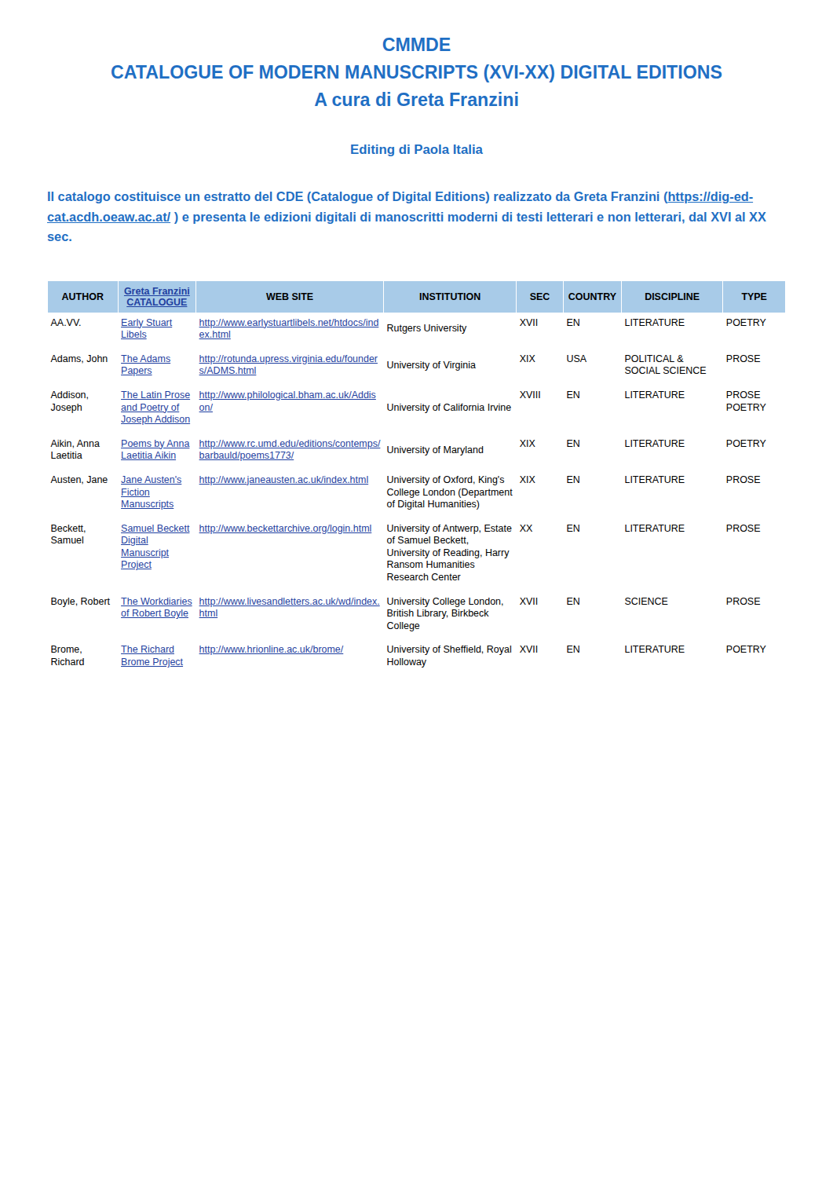CMMDE CATALOGUE OF MODERN MANUSCRIPTS (XVI-XX) DIGITAL EDITIONS A cura di Greta Franzini
Editing di Paola Italia
Il catalogo costituisce un estratto del CDE (Catalogue of Digital Editions) realizzato da Greta Franzini (https://dig-ed-cat.acdh.oeaw.ac.at/ ) e presenta le edizioni digitali di manoscritti moderni di testi letterari e non letterari, dal XVI al XX sec.
| AUTHOR | Greta Franzini CATALOGUE | WEB SITE | INSTITUTION | SEC | COUNTRY | DISCIPLINE | TYPE |
| --- | --- | --- | --- | --- | --- | --- | --- |
| AA.VV. | Early Stuart Libels | http://www.earlystuartlibels.net/htdocs/index.html | Rutgers University | XVII | EN | LITERATURE | POETRY |
| Adams, John | The Adams Papers | http://rotunda.upress.virginia.edu/founders/ADMS.html | University of Virginia | XIX | USA | POLITICAL & SOCIAL SCIENCE | PROSE |
| Addison, Joseph | The Latin Prose and Poetry of Joseph Addison | http://www.philological.bham.ac.uk/Addison/ | University of California Irvine | XVIII | EN | LITERATURE | PROSE POETRY |
| Aikin, Anna Laetitia | Poems by Anna Laetitia Aikin | http://www.rc.umd.edu/editions/contemps/barbauld/poems1773/ | University of Maryland | XIX | EN | LITERATURE | POETRY |
| Austen, Jane | Jane Austen's Fiction Manuscripts | http://www.janeausten.ac.uk/index.html | University of Oxford, King's College London (Department of Digital Humanities) | XIX | EN | LITERATURE | PROSE |
| Beckett, Samuel | Samuel Beckett Digital Manuscript Project | http://www.beckettarchive.org/login.html | University of Antwerp, Estate of Samuel Beckett, University of Reading, Harry Ransom Humanities Research Center | XX | EN | LITERATURE | PROSE |
| Boyle, Robert | The Workdiaries of Robert Boyle | http://www.livesandletters.ac.uk/wd/index.html | University College London, British Library, Birkbeck College | XVII | EN | SCIENCE | PROSE |
| Brome, Richard | The Richard Brome Project | http://www.hrionline.ac.uk/brome/ | University of Sheffield, Royal Holloway | XVII | EN | LITERATURE | POETRY |